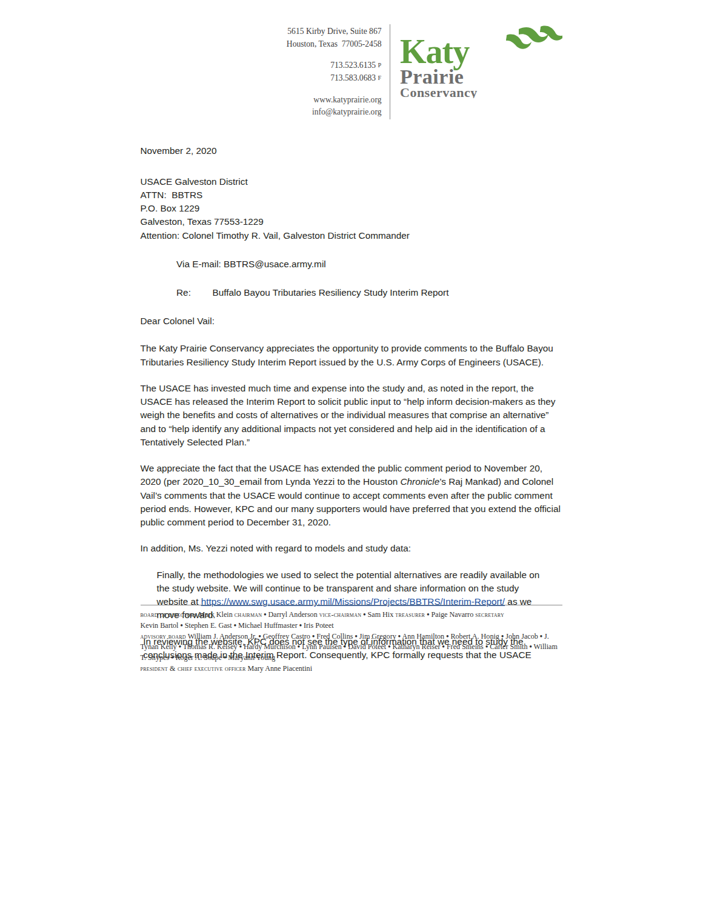5615 Kirby Drive, Suite 867
Houston, Texas 77005-2458
713.523.6135 P
713.583.0683 F
www.katyprairie.org
info@katyprairie.org
Katy Prairie Conservancy
November 2, 2020
USACE Galveston District
ATTN: BBTRS
P.O. Box 1229
Galveston, Texas 77553-1229
Attention: Colonel Timothy R. Vail, Galveston District Commander
Via E-mail: BBTRS@usace.army.mil
Re: Buffalo Bayou Tributaries Resiliency Study Interim Report
Dear Colonel Vail:
The Katy Prairie Conservancy appreciates the opportunity to provide comments to the Buffalo Bayou Tributaries Resiliency Study Interim Report issued by the U.S. Army Corps of Engineers (USACE).
The USACE has invested much time and expense into the study and, as noted in the report, the USACE has released the Interim Report to solicit public input to “help inform decision-makers as they weigh the benefits and costs of alternatives or the individual measures that comprise an alternative” and to “help identify any additional impacts not yet considered and help aid in the identification of a Tentatively Selected Plan.”
We appreciate the fact that the USACE has extended the public comment period to November 20, 2020 (per 2020_10_30_email from Lynda Yezzi to the Houston Chronicle’s Raj Mankad) and Colonel Vail’s comments that the USACE would continue to accept comments even after the public comment period ends. However, KPC and our many supporters would have preferred that you extend the official public comment period to December 31, 2020.
In addition, Ms. Yezzi noted with regard to models and study data:
Finally, the methodologies we used to select the potential alternatives are readily available on the study website. We will continue to be transparent and share information on the study website at https://www.swg.usace.army.mil/Missions/Projects/BBTRS/Interim-Report/ as we move forward.
In reviewing the website, KPC does not see the type of information that we need to study the conclusions made in the Interim Report. Consequently, KPC formally requests that the USACE
board of directors Mark Klein chairman • Darryl Anderson vice-chairman • Sam Hix treasurer • Paige Navarro secretary
Kevin Bartol • Stephen E. Gast • Michael Huffmaster • Iris Poteet
advisory board William J. Anderson Jr. • Geoffrey Castro • Fred Collins • Jim Gregory • Ann Hamilton • Robert A. Honig • John Jacob • J. Tynan Kelly • Thomas R. Kelsey • Hardy Murchison • Lynn Paulsen • David Poteet • Katharyn Reiser • Fred Smeins • Carter Smith • William T. Snypes • Roger A. Soape • Maryann Young
president & chief executive officer Mary Anne Piacentini